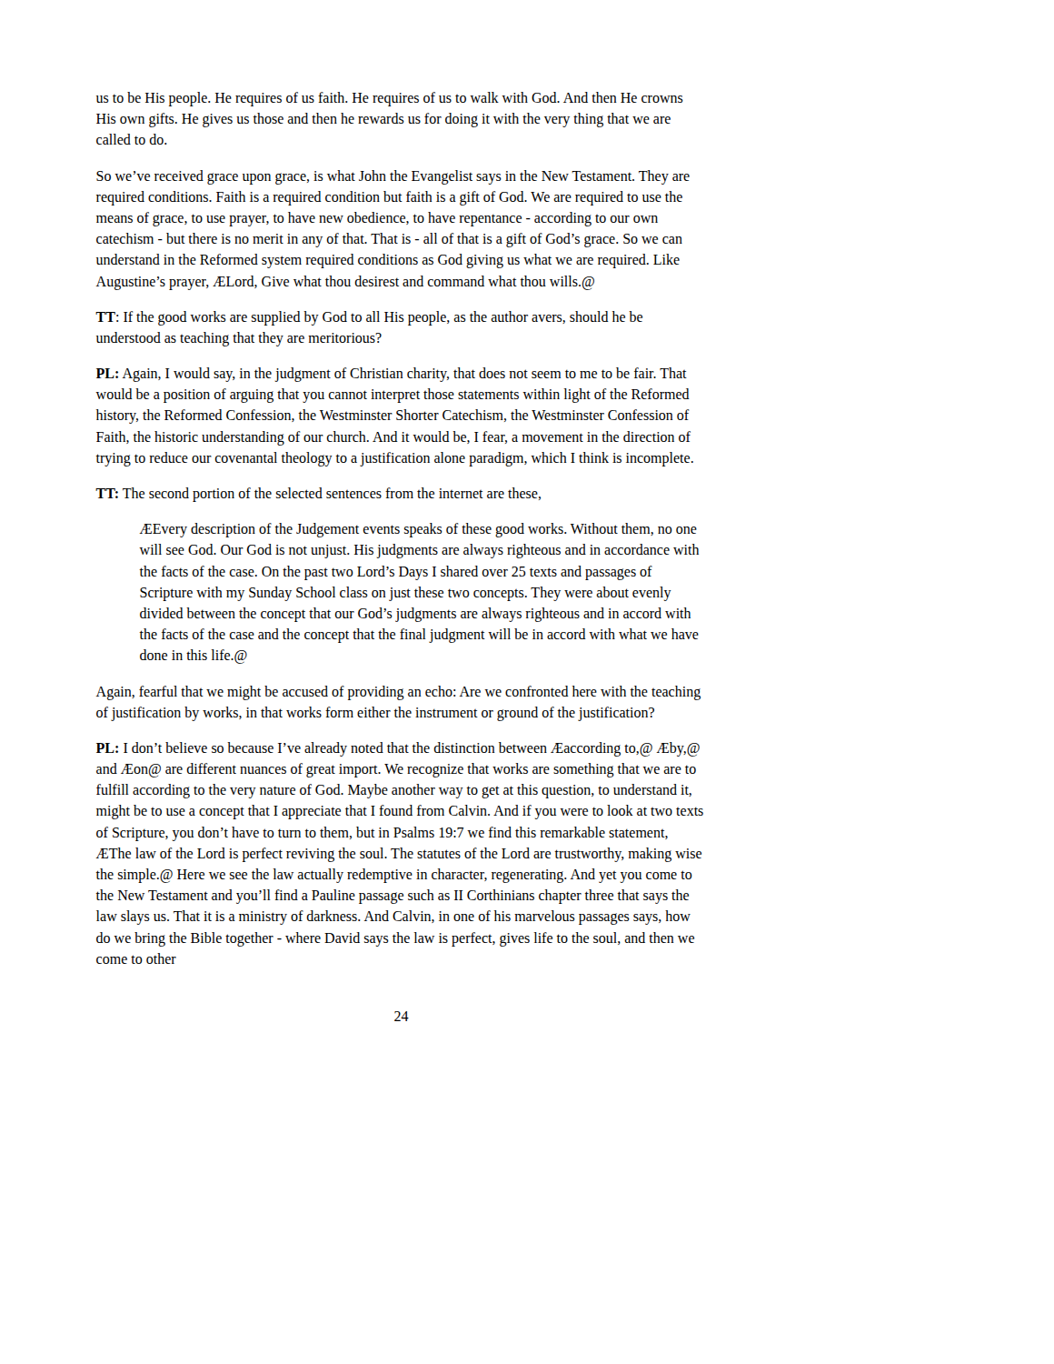us to be His people. He requires of us faith. He requires of us to walk with God. And then He crowns His own gifts. He gives us those and then he rewards us for doing it with the very thing that we are called to do.
So we’ve received grace upon grace, is what John the Evangelist says in the New Testament. They are required conditions. Faith is a required condition but faith is a gift of God. We are required to use the means of grace, to use prayer, to have new obedience, to have repentance - according to our own catechism - but there is no merit in any of that. That is - all of that is a gift of God’s grace. So we can understand in the Reformed system required conditions as God giving us what we are required. Like Augustine’s prayer, ÆLord, Give what thou desirest and command what thou wills.@
TT: If the good works are supplied by God to all His people, as the author avers, should he be understood as teaching that they are meritorious?
PL: Again, I would say, in the judgment of Christian charity, that does not seem to me to be fair. That would be a position of arguing that you cannot interpret those statements within light of the Reformed history, the Reformed Confession, the Westminster Shorter Catechism, the Westminster Confession of Faith, the historic understanding of our church. And it would be, I fear, a movement in the direction of trying to reduce our covenantal theology to a justification alone paradigm, which I think is incomplete.
TT: The second portion of the selected sentences from the internet are these,
ÆEvery description of the Judgement events speaks of these good works. Without them, no one will see God. Our God is not unjust. His judgments are always righteous and in accordance with the facts of the case. On the past two Lord’s Days I shared over 25 texts and passages of Scripture with my Sunday School class on just these two concepts. They were about evenly divided between the concept that our God’s judgments are always righteous and in accord with the facts of the case and the concept that the final judgment will be in accord with what we have done in this life.@
Again, fearful that we might be accused of providing an echo: Are we confronted here with the teaching of justification by works, in that works form either the instrument or ground of the justification?
PL: I don’t believe so because I’ve already noted that the distinction between Æaccording to,@ Æby,@ and Æon@ are different nuances of great import. We recognize that works are something that we are to fulfill according to the very nature of God. Maybe another way to get at this question, to understand it, might be to use a concept that I appreciate that I found from Calvin. And if you were to look at two texts of Scripture, you don’t have to turn to them, but in Psalms 19:7 we find this remarkable statement, ÆThe law of the Lord is perfect reviving the soul. The statutes of the Lord are trustworthy, making wise the simple.@ Here we see the law actually redemptive in character, regenerating. And yet you come to the New Testament and you’ll find a Pauline passage such as II Corthinians chapter three that says the law slays us. That it is a ministry of darkness. And Calvin, in one of his marvelous passages says, how do we bring the Bible together - where David says the law is perfect, gives life to the soul, and then we come to other
24